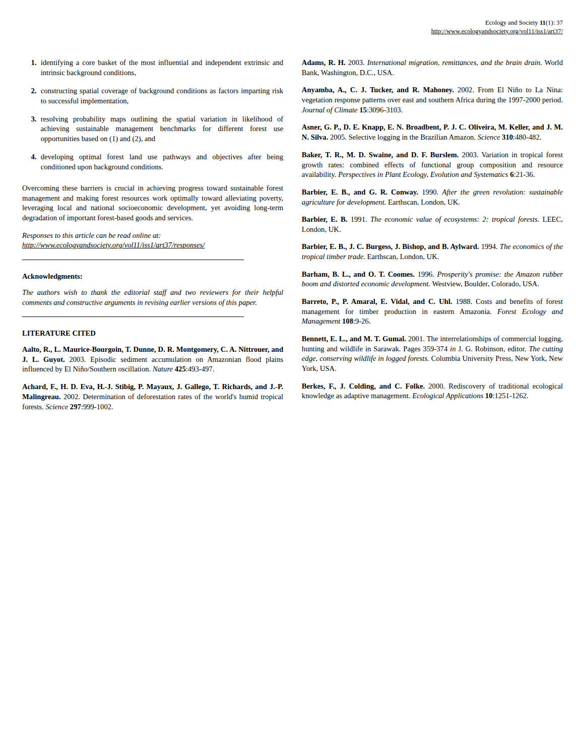Ecology and Society 11(1): 37
http://www.ecologyandsociety.org/vol11/iss1/art37/
identifying a core basket of the most influential and independent extrinsic and intrinsic background conditions,
constructing spatial coverage of background conditions as factors imparting risk to successful implementation,
resolving probability maps outlining the spatial variation in likelihood of achieving sustainable management benchmarks for different forest use opportunities based on (1) and (2), and
developing optimal forest land use pathways and objectives after being conditioned upon background conditions.
Overcoming these barriers is crucial in achieving progress toward sustainable forest management and making forest resources work optimally toward alleviating poverty, leveraging local and national socioeconomic development, yet avoiding long-term degradation of important forest-based goods and services.
Responses to this article can be read online at:
http://www.ecologyandsociety.org/vol11/iss1/art37/responses/
Acknowledgments:
The authors wish to thank the editorial staff and two reviewers for their helpful comments and constructive arguments in revising earlier versions of this paper.
LITERATURE CITED
Aalto, R., L. Maurice-Bourgoin, T. Dunne, D. R. Montgomery, C. A. Nittrouer, and J. L. Guyot. 2003. Episodic sediment accumulation on Amazonian flood plains influenced by El Niño/Southern oscillation. Nature 425:493-497.
Achard, F., H. D. Eva, H.-J. Stibig, P. Mayaux, J. Gallego, T. Richards, and J.-P. Malingreau. 2002. Determination of deforestation rates of the world's humid tropical forests. Science 297:999-1002.
Adams, R. H. 2003. International migration, remittances, and the brain drain. World Bank, Washington, D.C., USA.
Anyamba, A., C. J. Tucker, and R. Mahoney. 2002. From El Niño to La Nina: vegetation response patterns over east and southern Africa during the 1997-2000 period. Journal of Climate 15:3096-3103.
Asner, G. P., D. E. Knapp, E. N. Broadbent, P. J. C. Oliveira, M. Keller, and J. M. N. Silva. 2005. Selective logging in the Brazilian Amazon. Science 310:480-482.
Baker, T. R., M. D. Swaine, and D. F. Burslem. 2003. Variation in tropical forest growth rates: combined effects of functional group composition and resource availability. Perspectives in Plant Ecology, Evolution and Systematics 6:21-36.
Barbier, E. B., and G. R. Conway. 1990. After the green revolution: sustainable agriculture for development. Earthscan, London, UK.
Barbier, E. B. 1991. The economic value of ecosystems: 2: tropical forests. LEEC, London, UK.
Barbier, E. B., J. C. Burgess, J. Bishop, and B. Aylward. 1994. The economics of the tropical timber trade. Earthscan, London, UK.
Barham, B. L., and O. T. Coomes. 1996. Prosperity's promise: the Amazon rubber boom and distorted economic development. Westview, Boulder, Colorado, USA.
Barreto, P., P. Amaral, E. Vidal, and C. Uhl. 1988. Costs and benefits of forest management for timber production in eastern Amazonia. Forest Ecology and Management 108:9-26.
Bennett, E. L., and M. T. Gumal. 2001. The interrelationships of commercial logging, hunting and wildlife in Sarawak. Pages 359-374 in J. G. Robinson, editor. The cutting edge, conserving wildlife in logged forests. Columbia University Press, New York, New York, USA.
Berkes, F., J. Colding, and C. Folke. 2000. Rediscovery of traditional ecological knowledge as adaptive management. Ecological Applications 10:1251-1262.